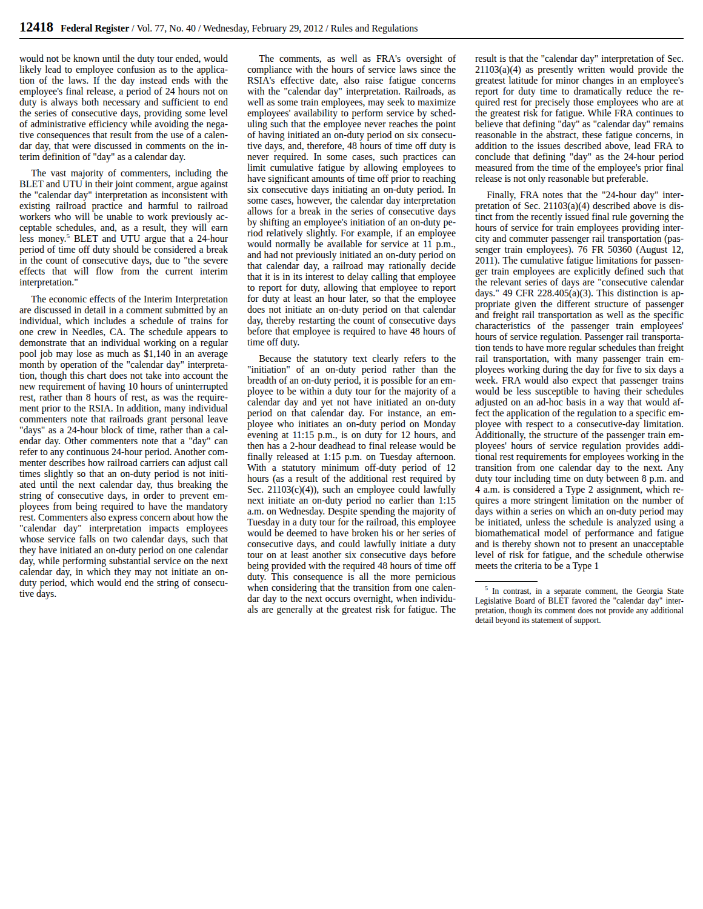12418 Federal Register / Vol. 77, No. 40 / Wednesday, February 29, 2012 / Rules and Regulations
would not be known until the duty tour ended, would likely lead to employee confusion as to the application of the laws. If the day instead ends with the employee's final release, a period of 24 hours not on duty is always both necessary and sufficient to end the series of consecutive days, providing some level of administrative efficiency while avoiding the negative consequences that result from the use of a calendar day, that were discussed in comments on the interim definition of "day" as a calendar day.
The vast majority of commenters, including the BLET and UTU in their joint comment, argue against the "calendar day" interpretation as inconsistent with existing railroad practice and harmful to railroad workers who will be unable to work previously acceptable schedules, and, as a result, they will earn less money.5 BLET and UTU argue that a 24-hour period of time off duty should be considered a break in the count of consecutive days, due to "the severe effects that will flow from the current interim interpretation."
The economic effects of the Interim Interpretation are discussed in detail in a comment submitted by an individual, which includes a schedule of trains for one crew in Needles, CA. The schedule appears to demonstrate that an individual working on a regular pool job may lose as much as $1,140 in an average month by operation of the "calendar day" interpretation, though this chart does not take into account the new requirement of having 10 hours of uninterrupted rest, rather than 8 hours of rest, as was the requirement prior to the RSIA. In addition, many individual commenters note that railroads grant personal leave "days" as a 24-hour block of time, rather than a calendar day. Other commenters note that a "day" can refer to any continuous 24-hour period. Another commenter describes how railroad carriers can adjust call times slightly so that an on-duty period is not initiated until the next calendar day, thus breaking the string of consecutive days, in order to prevent employees from being required to have the mandatory rest. Commenters also express concern about how the "calendar day" interpretation impacts employees whose service falls on two calendar days, such that they have initiated an on-duty period on one calendar day, while performing substantial service on the next calendar day, in which they may not initiate an on-duty period, which would end the string of consecutive days.
The comments, as well as FRA's oversight of compliance with the hours of service laws since the RSIA's effective date, also raise fatigue concerns with the "calendar day" interpretation. Railroads, as well as some train employees, may seek to maximize employees' availability to perform service by scheduling such that the employee never reaches the point of having initiated an on-duty period on six consecutive days, and, therefore, 48 hours of time off duty is never required. In some cases, such practices can limit cumulative fatigue by allowing employees to have significant amounts of time off prior to reaching six consecutive days initiating an on-duty period. In some cases, however, the calendar day interpretation allows for a break in the series of consecutive days by shifting an employee's initiation of an on-duty period relatively slightly. For example, if an employee would normally be available for service at 11 p.m., and had not previously initiated an on-duty period on that calendar day, a railroad may rationally decide that it is in its interest to delay calling that employee to report for duty, allowing that employee to report for duty at least an hour later, so that the employee does not initiate an on-duty period on that calendar day, thereby restarting the count of consecutive days before that employee is required to have 48 hours of time off duty.
Because the statutory text clearly refers to the "initiation" of an on-duty period rather than the breadth of an on-duty period, it is possible for an employee to be within a duty tour for the majority of a calendar day and yet not have initiated an on-duty period on that calendar day. For instance, an employee who initiates an on-duty period on Monday evening at 11:15 p.m., is on duty for 12 hours, and then has a 2-hour deadhead to final release would be finally released at 1:15 p.m. on Tuesday afternoon. With a statutory minimum off-duty period of 12 hours (as a result of the additional rest required by Sec. 21103(c)(4)), such an employee could lawfully next initiate an on-duty period no earlier than 1:15 a.m. on Wednesday. Despite spending the majority of Tuesday in a duty tour for the railroad, this employee would be deemed to have broken his or her series of consecutive days, and could lawfully initiate a duty tour on at least another six consecutive days before being provided with the required 48 hours of time off duty. This consequence is all the more pernicious when considering that the transition from one calendar day to the next occurs overnight, when individuals are generally at the greatest risk for fatigue. The result is that the "calendar day" interpretation of Sec. 21103(a)(4) as presently written would provide the greatest latitude for minor changes in an employee's report for duty time to dramatically reduce the required rest for precisely those employees who are at the greatest risk for fatigue. While FRA continues to believe that defining "day" as "calendar day" remains reasonable in the abstract, these fatigue concerns, in addition to the issues described above, lead FRA to conclude that defining "day" as the 24-hour period measured from the time of the employee's prior final release is not only reasonable but preferable.
Finally, FRA notes that the "24-hour day" interpretation of Sec. 21103(a)(4) described above is distinct from the recently issued final rule governing the hours of service for train employees providing intercity and commuter passenger rail transportation (passenger train employees). 76 FR 50360 (August 12, 2011). The cumulative fatigue limitations for passenger train employees are explicitly defined such that the relevant series of days are "consecutive calendar days." 49 CFR 228.405(a)(3). This distinction is appropriate given the different structure of passenger and freight rail transportation as well as the specific characteristics of the passenger train employees' hours of service regulation. Passenger rail transportation tends to have more regular schedules than freight rail transportation, with many passenger train employees working during the day for five to six days a week. FRA would also expect that passenger trains would be less susceptible to having their schedules adjusted on an ad-hoc basis in a way that would affect the application of the regulation to a specific employee with respect to a consecutive-day limitation. Additionally, the structure of the passenger train employees' hours of service regulation provides additional rest requirements for employees working in the transition from one calendar day to the next. Any duty tour including time on duty between 8 p.m. and 4 a.m. is considered a Type 2 assignment, which requires a more stringent limitation on the number of days within a series on which an on-duty period may be initiated, unless the schedule is analyzed using a biomathematical model of performance and fatigue and is thereby shown not to present an unacceptable level of risk for fatigue, and the schedule otherwise meets the criteria to be a Type 1
5 In contrast, in a separate comment, the Georgia State Legislative Board of BLET favored the "calendar day" interpretation, though its comment does not provide any additional detail beyond its statement of support.